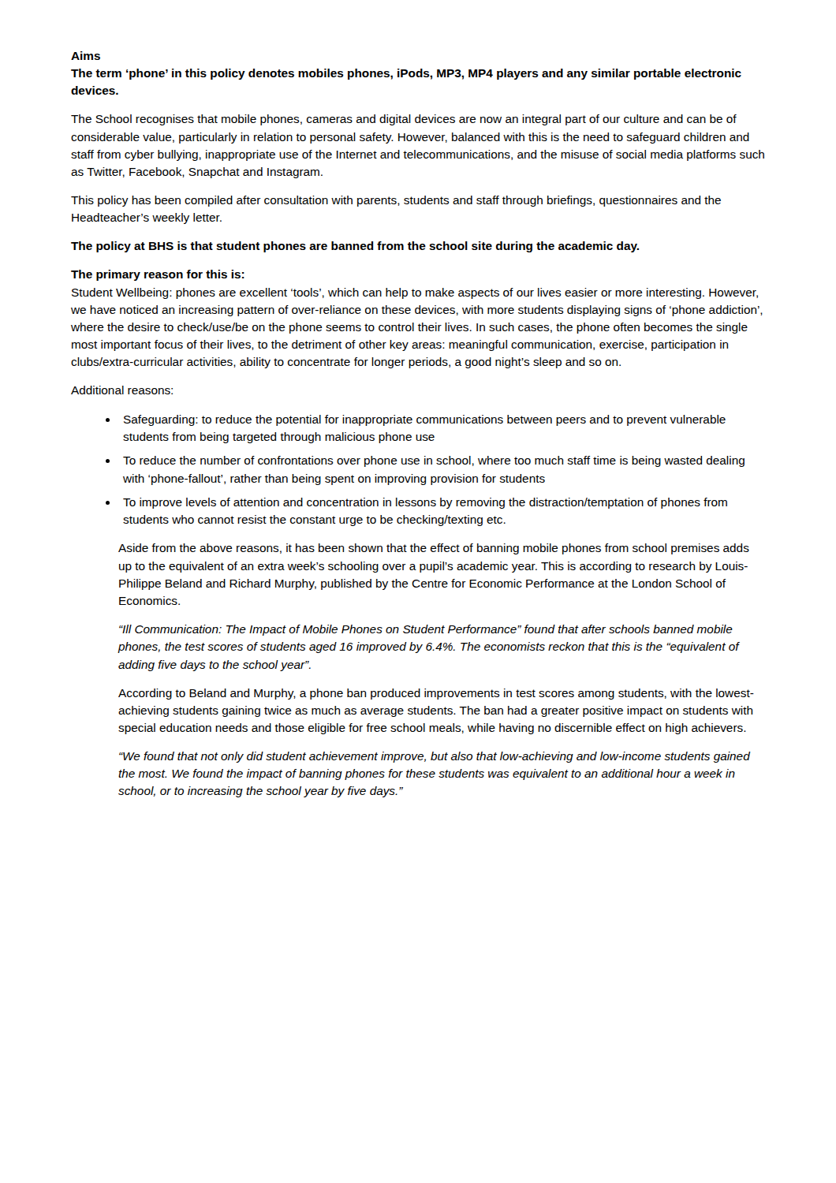Aims
The term ‘phone’ in this policy denotes mobiles phones, iPods, MP3, MP4 players and any similar portable electronic devices.
The School recognises that mobile phones, cameras and digital devices are now an integral part of our culture and can be of considerable value, particularly in relation to personal safety. However, balanced with this is the need to safeguard children and staff from cyber bullying, inappropriate use of the Internet and telecommunications, and the misuse of social media platforms such as Twitter, Facebook, Snapchat and Instagram.
This policy has been compiled after consultation with parents, students and staff through briefings, questionnaires and the Headteacher’s weekly letter.
The policy at BHS is that student phones are banned from the school site during the academic day.
The primary reason for this is:
Student Wellbeing: phones are excellent ‘tools’, which can help to make aspects of our lives easier or more interesting. However, we have noticed an increasing pattern of over-reliance on these devices, with more students displaying signs of ‘phone addiction’, where the desire to check/use/be on the phone seems to control their lives. In such cases, the phone often becomes the single most important focus of their lives, to the detriment of other key areas: meaningful communication, exercise, participation in clubs/extra-curricular activities, ability to concentrate for longer periods, a good night’s sleep and so on.
Additional reasons:
Safeguarding: to reduce the potential for inappropriate communications between peers and to prevent vulnerable students from being targeted through malicious phone use
To reduce the number of confrontations over phone use in school, where too much staff time is being wasted dealing with ‘phone-fallout’, rather than being spent on improving provision for students
To improve levels of attention and concentration in lessons by removing the distraction/temptation of phones from students who cannot resist the constant urge to be checking/texting etc.
Aside from the above reasons, it has been shown that the effect of banning mobile phones from school premises adds up to the equivalent of an extra week’s schooling over a pupil’s academic year. This is according to research by Louis-Philippe Beland and Richard Murphy, published by the Centre for Economic Performance at the London School of Economics.
“Ill Communication: The Impact of Mobile Phones on Student Performance” found that after schools banned mobile phones, the test scores of students aged 16 improved by 6.4%. The economists reckon that this is the “equivalent of adding five days to the school year”.
According to Beland and Murphy, a phone ban produced improvements in test scores among students, with the lowest-achieving students gaining twice as much as average students. The ban had a greater positive impact on students with special education needs and those eligible for free school meals, while having no discernible effect on high achievers.
“We found that not only did student achievement improve, but also that low-achieving and low-income students gained the most. We found the impact of banning phones for these students was equivalent to an additional hour a week in school, or to increasing the school year by five days.”